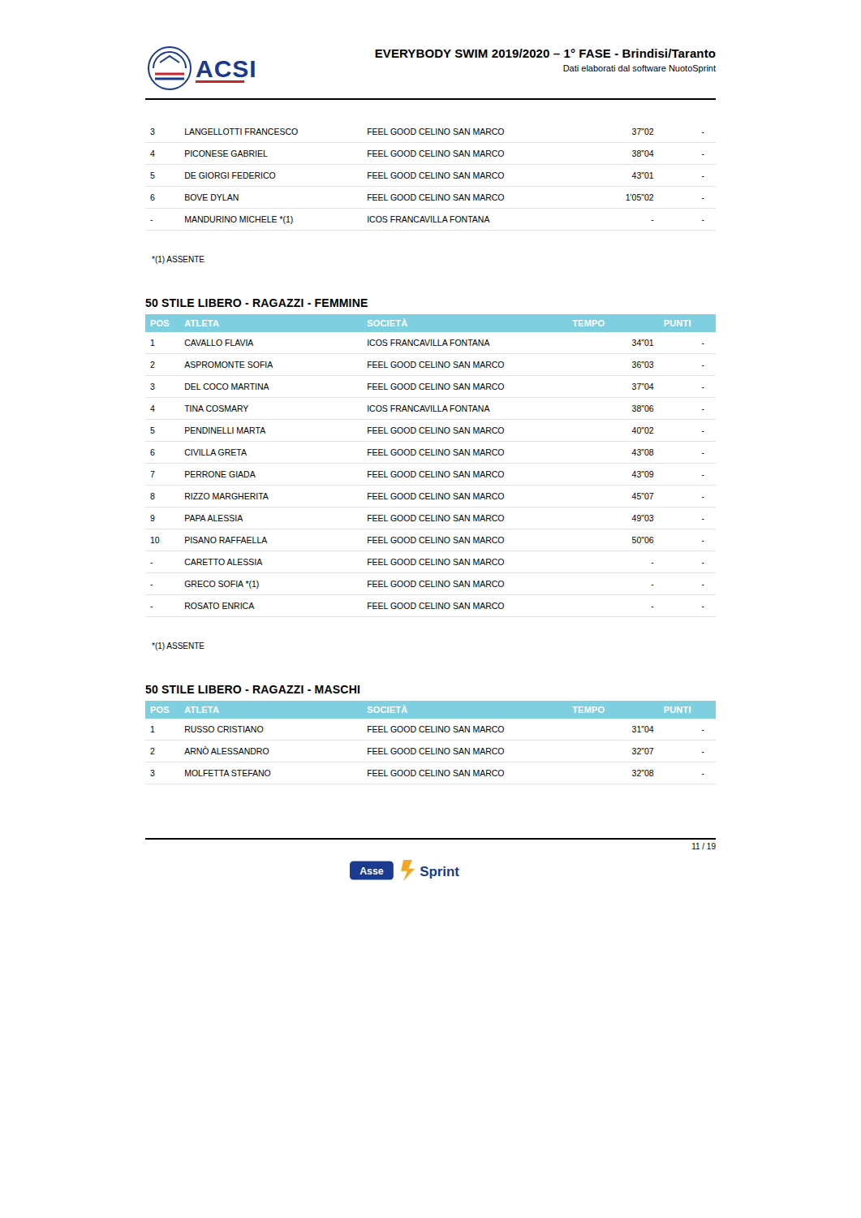ACSI
EVERYBODY SWIM 2019/2020 – 1° FASE - Brindisi/Taranto
Dati elaborati dal software NuotoSprint
| 3 | LANGELLOTTI FRANCESCO | FEEL GOOD CELINO SAN MARCO | 37"02 | - |
| 4 | PICONESE GABRIEL | FEEL GOOD CELINO SAN MARCO | 38"04 | - |
| 5 | DE GIORGI FEDERICO | FEEL GOOD CELINO SAN MARCO | 43"01 | - |
| 6 | BOVE DYLAN | FEEL GOOD CELINO SAN MARCO | 1'05"02 | - |
| - | MANDURINO MICHELE *(1) | ICOS FRANCAVILLA FONTANA | - | - |
*(1) ASSENTE
50 STILE LIBERO - RAGAZZI - FEMMINE
| POS | ATLETA | SOCIETÀ | TEMPO | PUNTI |
| --- | --- | --- | --- | --- |
| 1 | CAVALLO FLAVIA | ICOS FRANCAVILLA FONTANA | 34"01 | - |
| 2 | ASPROMONTE SOFIA | FEEL GOOD CELINO SAN MARCO | 36"03 | - |
| 3 | DEL COCO MARTINA | FEEL GOOD CELINO SAN MARCO | 37"04 | - |
| 4 | TINA COSMARY | ICOS FRANCAVILLA FONTANA | 38"06 | - |
| 5 | PENDINELLI MARTA | FEEL GOOD CELINO SAN MARCO | 40"02 | - |
| 6 | CIVILLA GRETA | FEEL GOOD CELINO SAN MARCO | 43"08 | - |
| 7 | PERRONE GIADA | FEEL GOOD CELINO SAN MARCO | 43"09 | - |
| 8 | RIZZO MARGHERITA | FEEL GOOD CELINO SAN MARCO | 45"07 | - |
| 9 | PAPA ALESSIA | FEEL GOOD CELINO SAN MARCO | 49"03 | - |
| 10 | PISANO RAFFAELLA | FEEL GOOD CELINO SAN MARCO | 50"06 | - |
| - | CARETTO ALESSIA | FEEL GOOD CELINO SAN MARCO | - | - |
| - | GRECO SOFIA *(1) | FEEL GOOD CELINO SAN MARCO | - | - |
| - | ROSATO ENRICA | FEEL GOOD CELINO SAN MARCO | - | - |
*(1) ASSENTE
50 STILE LIBERO - RAGAZZI - MASCHI
| POS | ATLETA | SOCIETÀ | TEMPO | PUNTI |
| --- | --- | --- | --- | --- |
| 1 | RUSSO CRISTIANO | FEEL GOOD CELINO SAN MARCO | 31"04 | - |
| 2 | ARNÒ ALESSANDRO | FEEL GOOD CELINO SAN MARCO | 32"07 | - |
| 3 | MOLFETTA STEFANO | FEEL GOOD CELINO SAN MARCO | 32"08 | - |
11 / 19
Asse Sprint